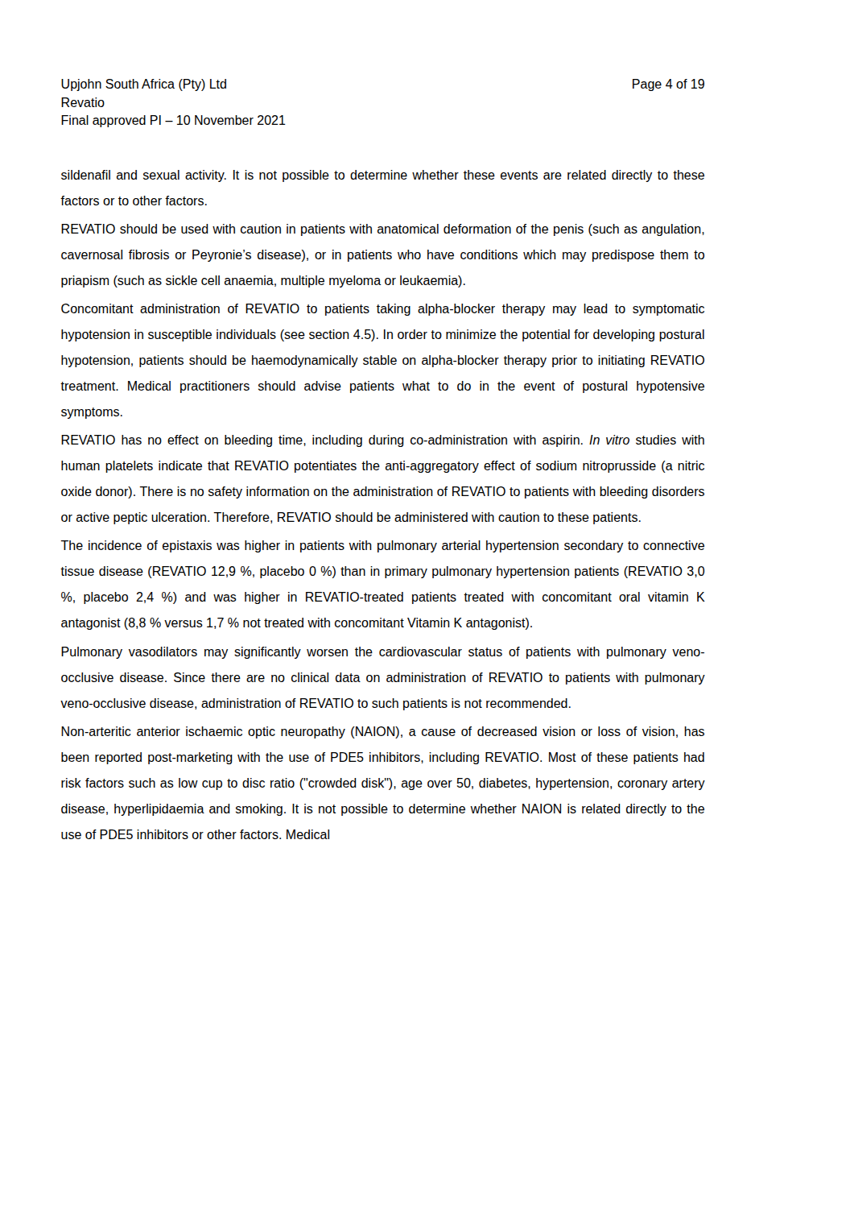Upjohn South Africa (Pty) Ltd
Revatio
Final approved PI – 10 November 2021
Page 4 of 19
sildenafil and sexual activity. It is not possible to determine whether these events are related directly to these factors or to other factors.
REVATIO should be used with caution in patients with anatomical deformation of the penis (such as angulation, cavernosal fibrosis or Peyronie’s disease), or in patients who have conditions which may predispose them to priapism (such as sickle cell anaemia, multiple myeloma or leukaemia).
Concomitant administration of REVATIO to patients taking alpha-blocker therapy may lead to symptomatic hypotension in susceptible individuals (see section 4.5). In order to minimize the potential for developing postural hypotension, patients should be haemodynamically stable on alpha-blocker therapy prior to initiating REVATIO treatment. Medical practitioners should advise patients what to do in the event of postural hypotensive symptoms.
REVATIO has no effect on bleeding time, including during co-administration with aspirin. In vitro studies with human platelets indicate that REVATIO potentiates the anti-aggregatory effect of sodium nitroprusside (a nitric oxide donor). There is no safety information on the administration of REVATIO to patients with bleeding disorders or active peptic ulceration. Therefore, REVATIO should be administered with caution to these patients.
The incidence of epistaxis was higher in patients with pulmonary arterial hypertension secondary to connective tissue disease (REVATIO 12,9 %, placebo 0 %) than in primary pulmonary hypertension patients (REVATIO 3,0 %, placebo 2,4 %) and was higher in REVATIO-treated patients treated with concomitant oral vitamin K antagonist (8,8 % versus 1,7 % not treated with concomitant Vitamin K antagonist).
Pulmonary vasodilators may significantly worsen the cardiovascular status of patients with pulmonary veno-occlusive disease. Since there are no clinical data on administration of REVATIO to patients with pulmonary veno-occlusive disease, administration of REVATIO to such patients is not recommended.
Non-arteritic anterior ischaemic optic neuropathy (NAION), a cause of decreased vision or loss of vision, has been reported post-marketing with the use of PDE5 inhibitors, including REVATIO. Most of these patients had risk factors such as low cup to disc ratio ("crowded disk"), age over 50, diabetes, hypertension, coronary artery disease, hyperlipidaemia and smoking. It is not possible to determine whether NAION is related directly to the use of PDE5 inhibitors or other factors. Medical